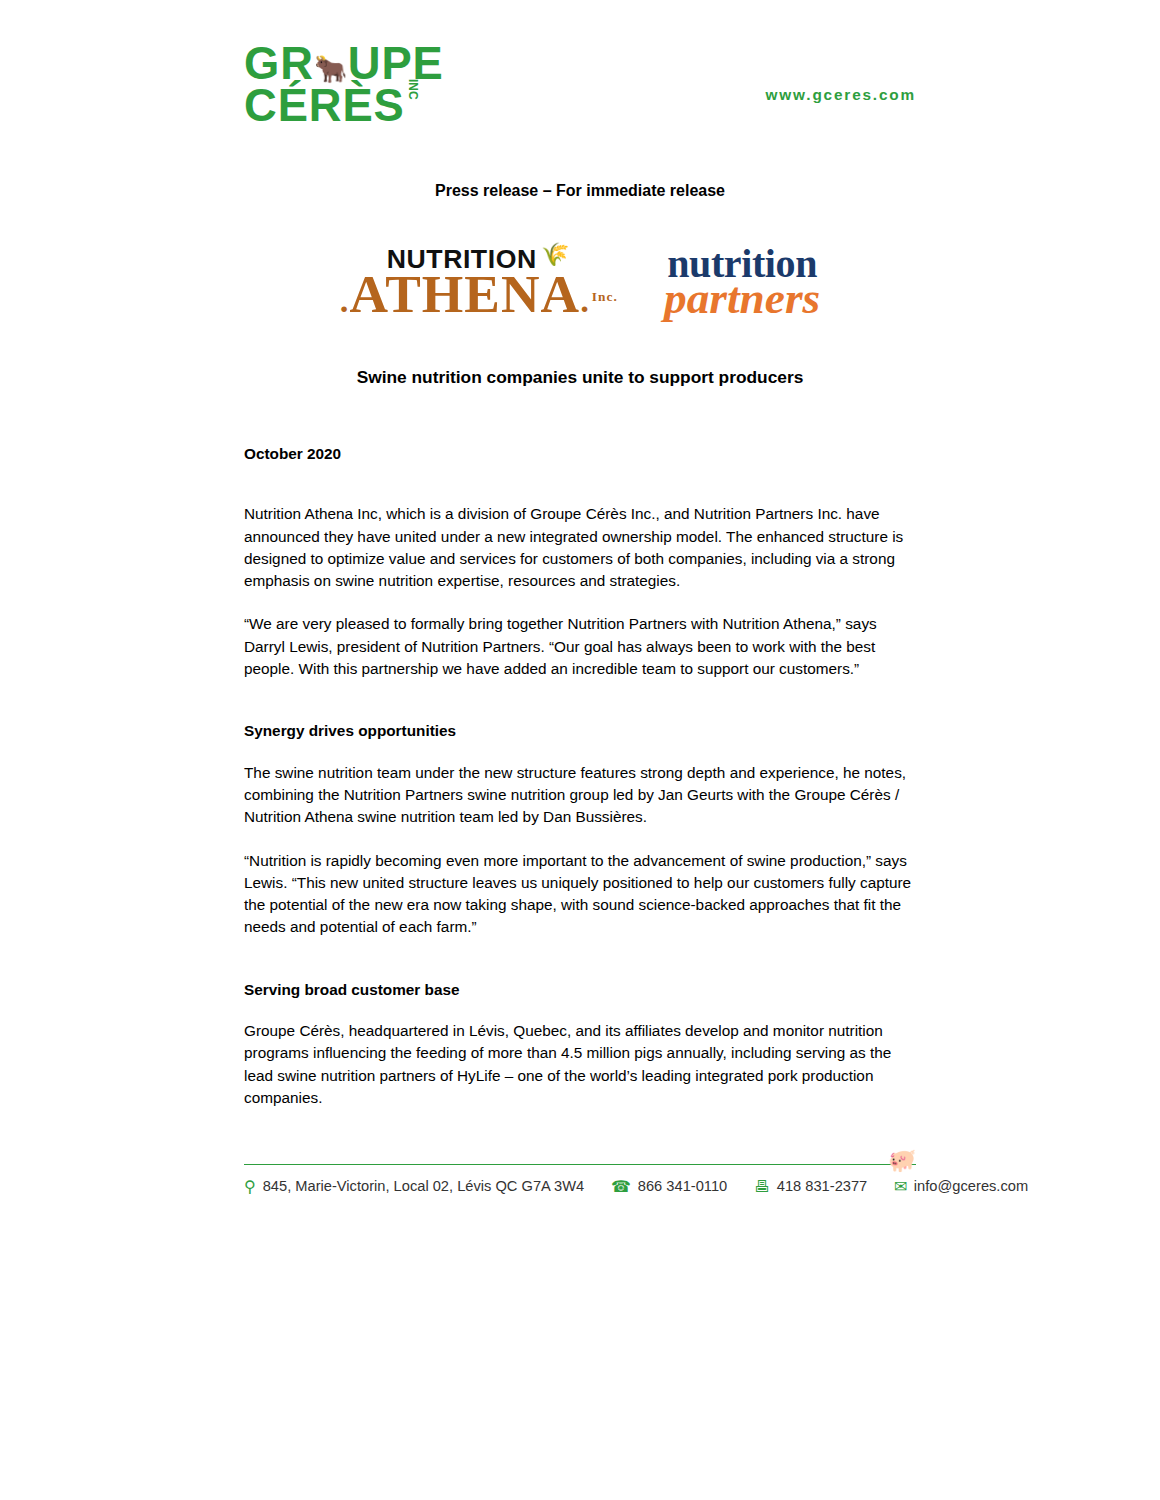GR🐂UPE CÉRÈSINC
www.gceres.com
Press release – For immediate release
NUTRITION🌾 . ATHENA. Inc.
nutrition partners
Swine nutrition companies unite to support producers
October 2020
Nutrition Athena Inc, which is a division of Groupe Cérès Inc., and Nutrition Partners Inc. have announced they have united under a new integrated ownership model. The enhanced structure is designed to optimize value and services for customers of both companies, including via a strong emphasis on swine nutrition expertise, resources and strategies.
“We are very pleased to formally bring together Nutrition Partners with Nutrition Athena,” says Darryl Lewis, president of Nutrition Partners. “Our goal has always been to work with the best people. With this partnership we have added an incredible team to support our customers.”
Synergy drives opportunities
The swine nutrition team under the new structure features strong depth and experience, he notes, combining the Nutrition Partners swine nutrition group led by Jan Geurts with the Groupe Cérès / Nutrition Athena swine nutrition team led by Dan Bussières.
“Nutrition is rapidly becoming even more important to the advancement of swine production,” says Lewis. “This new united structure leaves us uniquely positioned to help our customers fully capture the potential of the new era now taking shape, with sound science-backed approaches that fit the needs and potential of each farm.”
Serving broad customer base
Groupe Cérès, headquartered in Lévis, Quebec, and its affiliates develop and monitor nutrition programs influencing the feeding of more than 4.5 million pigs annually, including serving as the lead swine nutrition partners of HyLife – one of the world’s leading integrated pork production companies.
⚲845, Marie-Victorin, Local 02, Lévis QC G7A 3W4 ☎866 341-0110 🖶418 831-2377 ✉info@gceres.com
🐖